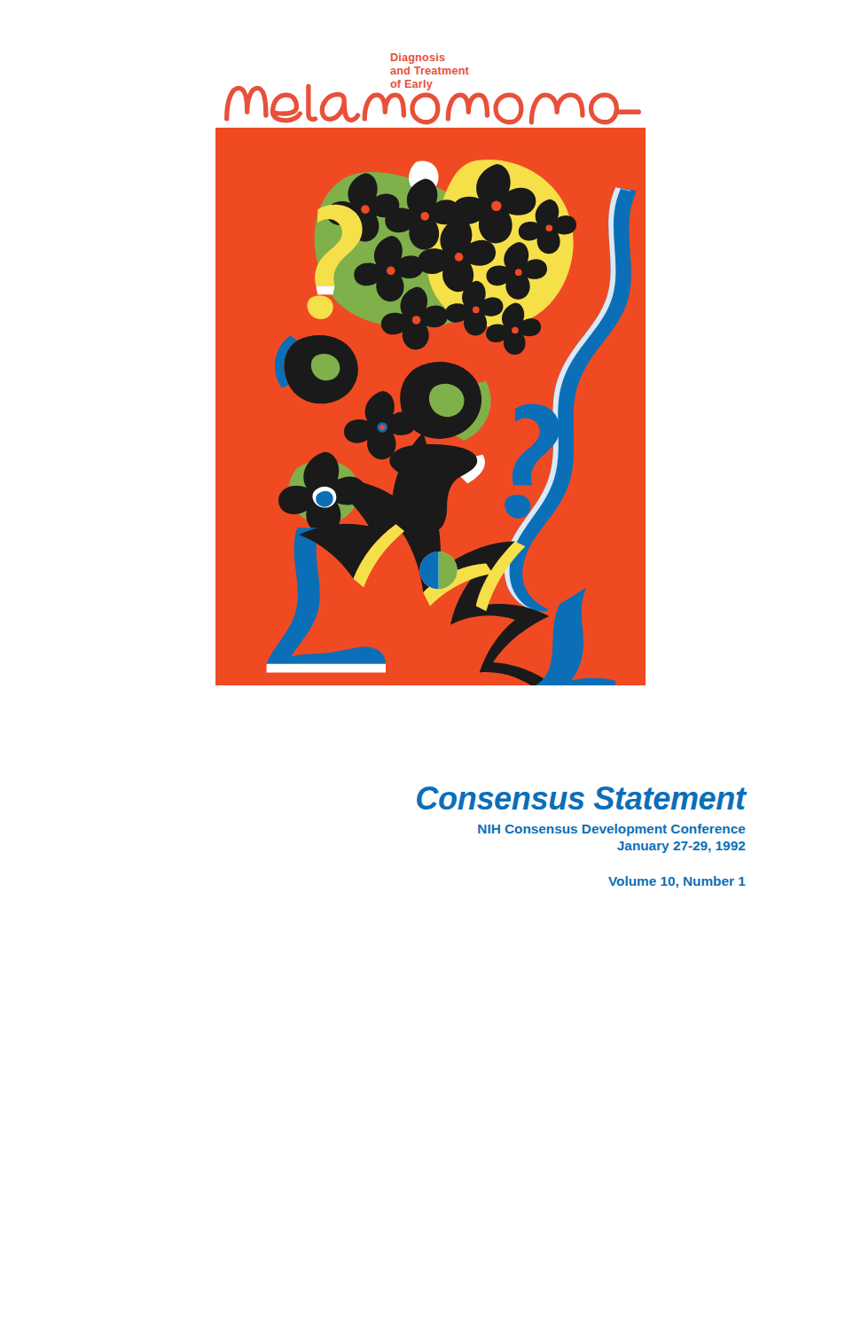Diagnosis
and Treatment
of Early
Consensus Statement
NIH Consensus Development Conference
January 27-29, 1992
Volume 10, Number 1